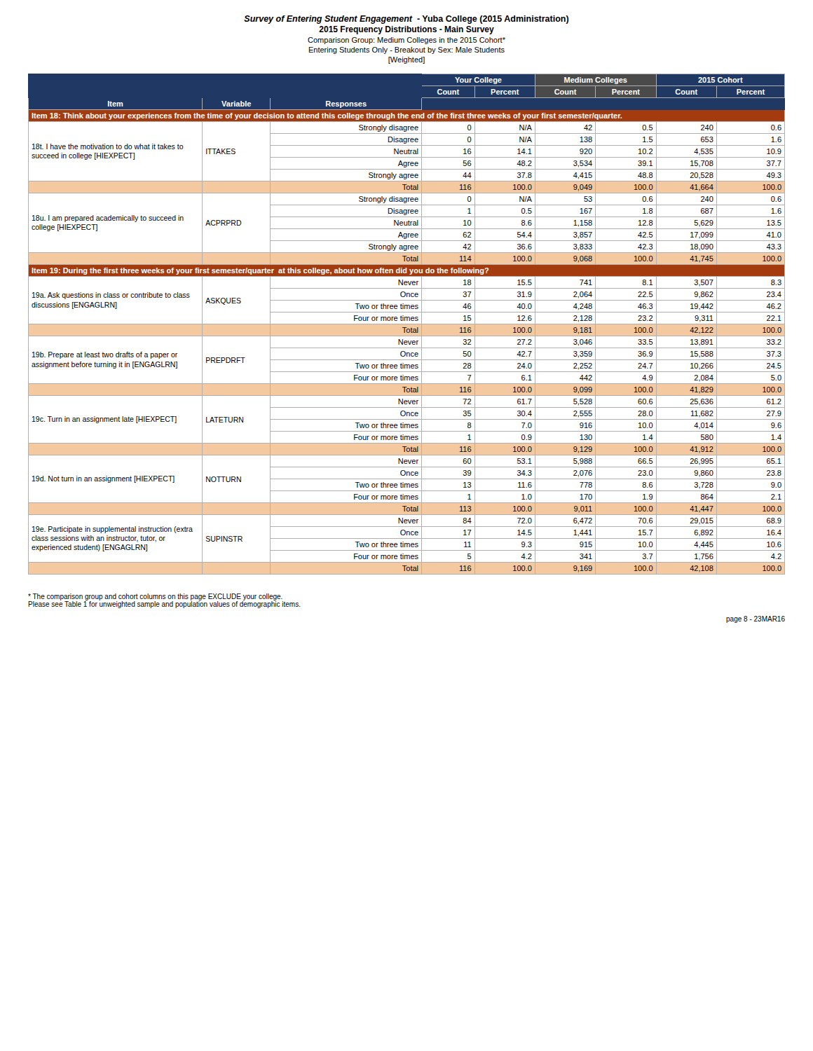Survey of Entering Student Engagement - Yuba College (2015 Administration)
2015 Frequency Distributions - Main Survey
Comparison Group: Medium Colleges in the 2015 Cohort*
Entering Students Only - Breakout by Sex: Male Students
[Weighted]
| | | | Your College | Medium Colleges | 2015 Cohort |
| --- | --- | --- | --- | --- | --- |
| Count | Percent | Count | Percent | Count | Percent |
| Item | Variable | Responses | |
| Item 18: Think about your experiences from the time of your decision to attend this college through the end of the first three weeks of your first semester/quarter. |
| 18t. I have the motivation to do what it takes to succeed in college [HIEXPECT] | ITTAKES | Strongly disagree | 0 | N/A | 42 | 0.5 | 240 | 0.6 |
| Disagree | 0 | N/A | 138 | 1.5 | 653 | 1.6 |
| Neutral | 16 | 14.1 | 920 | 10.2 | 4,535 | 10.9 |
| Agree | 56 | 48.2 | 3,534 | 39.1 | 15,708 | 37.7 |
| Strongly agree | 44 | 37.8 | 4,415 | 48.8 | 20,528 | 49.3 |
| | | Total | 116 | 100.0 | 9,049 | 100.0 | 41,664 | 100.0 |
| 18u. I am prepared academically to succeed in college [HIEXPECT] | ACPRPRD | Strongly disagree | 0 | N/A | 53 | 0.6 | 240 | 0.6 |
| Disagree | 1 | 0.5 | 167 | 1.8 | 687 | 1.6 |
| Neutral | 10 | 8.6 | 1,158 | 12.8 | 5,629 | 13.5 |
| Agree | 62 | 54.4 | 3,857 | 42.5 | 17,099 | 41.0 |
| Strongly agree | 42 | 36.6 | 3,833 | 42.3 | 18,090 | 43.3 |
| | | Total | 114 | 100.0 | 9,068 | 100.0 | 41,745 | 100.0 |
| Item 19: During the first three weeks of your first semester/quarter at this college, about how often did you do the following? |
| 19a. Ask questions in class or contribute to class discussions [ENGAGLRN] | ASKQUES | Never | 18 | 15.5 | 741 | 8.1 | 3,507 | 8.3 |
| Once | 37 | 31.9 | 2,064 | 22.5 | 9,862 | 23.4 |
| Two or three times | 46 | 40.0 | 4,248 | 46.3 | 19,442 | 46.2 |
| Four or more times | 15 | 12.6 | 2,128 | 23.2 | 9,311 | 22.1 |
| | | Total | 116 | 100.0 | 9,181 | 100.0 | 42,122 | 100.0 |
| 19b. Prepare at least two drafts of a paper or assignment before turning it in [ENGAGLRN] | PREPDRFT | Never | 32 | 27.2 | 3,046 | 33.5 | 13,891 | 33.2 |
| Once | 50 | 42.7 | 3,359 | 36.9 | 15,588 | 37.3 |
| Two or three times | 28 | 24.0 | 2,252 | 24.7 | 10,266 | 24.5 |
| Four or more times | 7 | 6.1 | 442 | 4.9 | 2,084 | 5.0 |
| | | Total | 116 | 100.0 | 9,099 | 100.0 | 41,829 | 100.0 |
| 19c. Turn in an assignment late [HIEXPECT] | LATETURN | Never | 72 | 61.7 | 5,528 | 60.6 | 25,636 | 61.2 |
| Once | 35 | 30.4 | 2,555 | 28.0 | 11,682 | 27.9 |
| Two or three times | 8 | 7.0 | 916 | 10.0 | 4,014 | 9.6 |
| Four or more times | 1 | 0.9 | 130 | 1.4 | 580 | 1.4 |
| | | Total | 116 | 100.0 | 9,129 | 100.0 | 41,912 | 100.0 |
| 19d. Not turn in an assignment [HIEXPECT] | NOTTURN | Never | 60 | 53.1 | 5,988 | 66.5 | 26,995 | 65.1 |
| Once | 39 | 34.3 | 2,076 | 23.0 | 9,860 | 23.8 |
| Two or three times | 13 | 11.6 | 778 | 8.6 | 3,728 | 9.0 |
| Four or more times | 1 | 1.0 | 170 | 1.9 | 864 | 2.1 |
| | | Total | 113 | 100.0 | 9,011 | 100.0 | 41,447 | 100.0 |
| 19e. Participate in supplemental instruction (extra class sessions with an instructor, tutor, or experienced student) [ENGAGLRN] | SUPINSTR | Never | 84 | 72.0 | 6,472 | 70.6 | 29,015 | 68.9 |
| Once | 17 | 14.5 | 1,441 | 15.7 | 6,892 | 16.4 |
| Two or three times | 11 | 9.3 | 915 | 10.0 | 4,445 | 10.6 |
| Four or more times | 5 | 4.2 | 341 | 3.7 | 1,756 | 4.2 |
| | | Total | 116 | 100.0 | 9,169 | 100.0 | 42,108 | 100.0 |
* The comparison group and cohort columns on this page EXCLUDE your college.
Please see Table 1 for unweighted sample and population values of demographic items.
page 8 - 23MAR16